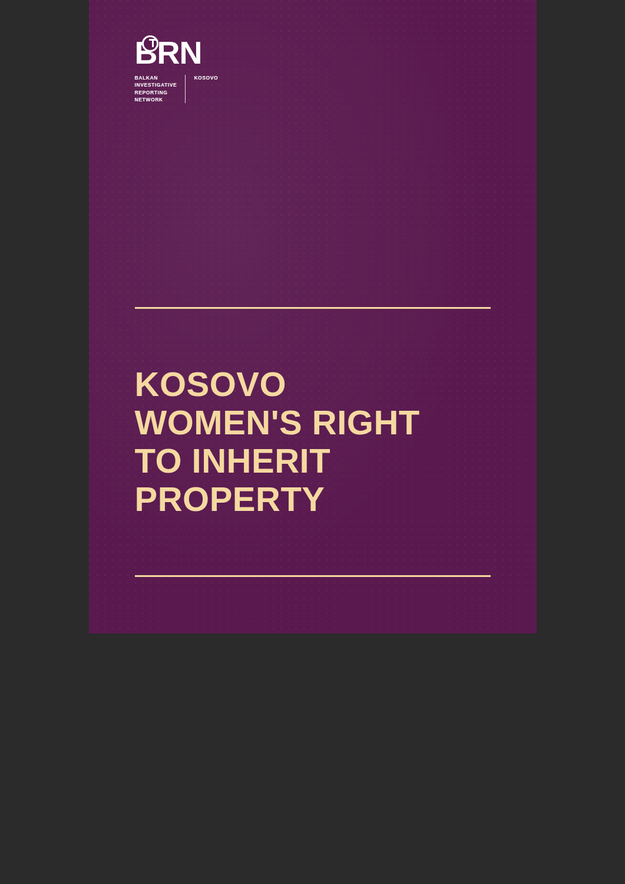BRN
Balkan
Investigative
Reporting
Network
Kosovo
Kosovo Women's Right to Inherit Property